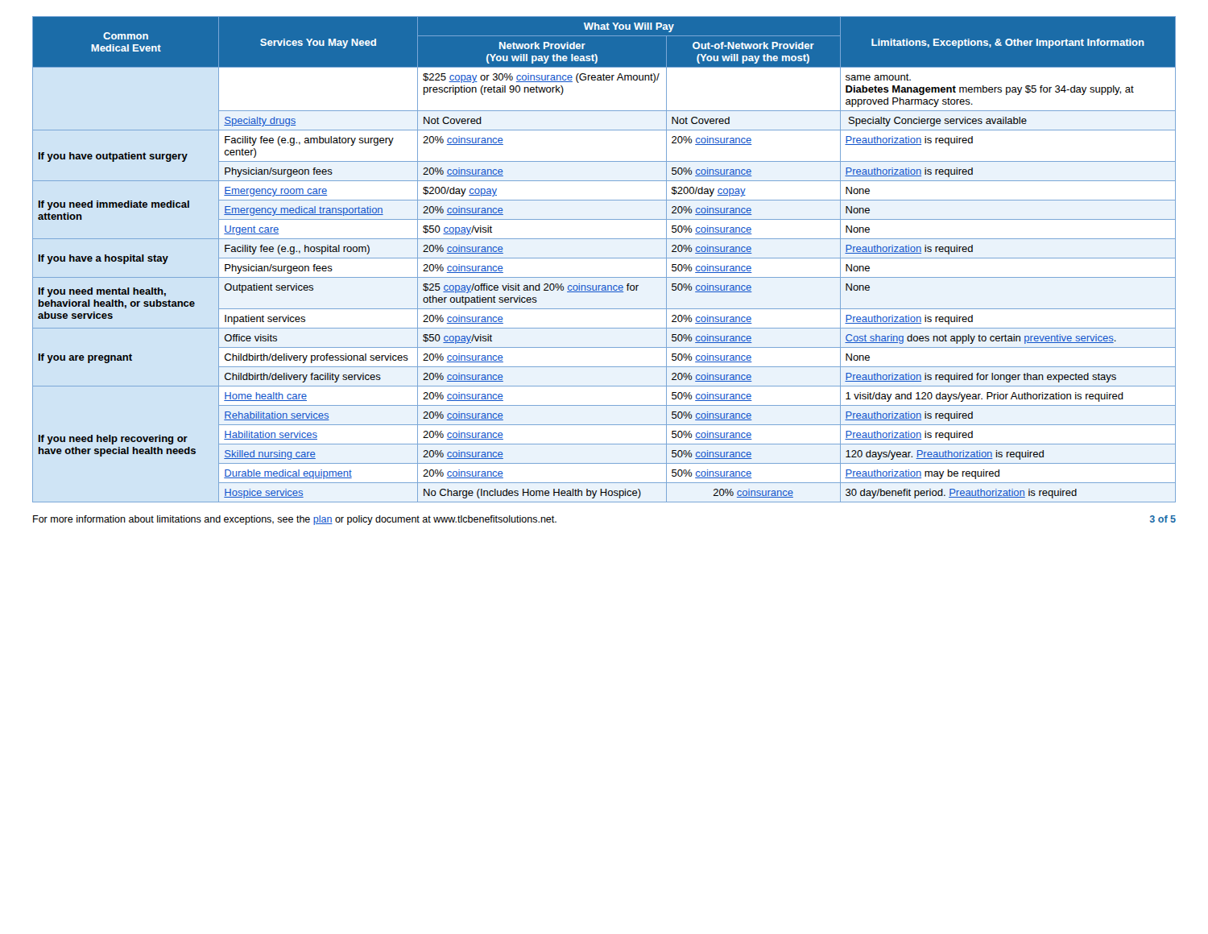| Common Medical Event | Services You May Need | What You Will Pay | Limitations, Exceptions, & Other Important Information |
| --- | --- | --- | --- |
| Network Provider (You will pay the least) | Out-of-Network Provider (You will pay the most) |
| | | $225 copay or 30% coinsurance (Greater Amount)/ prescription (retail 90 network) | | same amount. Diabetes Management members pay $5 for 34-day supply, at approved Pharmacy stores. |
| Specialty drugs | Not Covered | Not Covered | Specialty Concierge services available |
| If you have outpatient surgery | Facility fee (e.g., ambulatory surgery center) | 20% coinsurance | 20% coinsurance | Preauthorization is required |
| Physician/surgeon fees | 20% coinsurance | 50% coinsurance | Preauthorization is required |
| If you need immediate medical attention | Emergency room care | $200/day copay | $200/day copay | None |
| Emergency medical transportation | 20% coinsurance | 20% coinsurance | None |
| Urgent care | $50 copay /visit | 50% coinsurance | None |
| If you have a hospital stay | Facility fee (e.g., hospital room) | 20% coinsurance | 20% coinsurance | Preauthorization is required |
| Physician/surgeon fees | 20% coinsurance | 50% coinsurance | None |
| If you need mental health, behavioral health, or substance abuse services | Outpatient services | $25 copay /office visit and 20% coinsurance for other outpatient services | 50% coinsurance | None |
| Inpatient services | 20% coinsurance | 20% coinsurance | Preauthorization is required |
| If you are pregnant | Office visits | $50 copay /visit | 50% coinsurance | Cost sharing does not apply to certain preventive services . |
| Childbirth/delivery professional services | 20% coinsurance | 50% coinsurance | None |
| Childbirth/delivery facility services | 20% coinsurance | 20% coinsurance | Preauthorization is required for longer than expected stays |
| If you need help recovering or have other special health needs | Home health care | 20% coinsurance | 50% coinsurance | 1 visit/day and 120 days/year. Prior Authorization is required |
| Rehabilitation services | 20% coinsurance | 50% coinsurance | Preauthorization is required |
| Habilitation services | 20% coinsurance | 50% coinsurance | Preauthorization is required |
| Skilled nursing care | 20% coinsurance | 50% coinsurance | 120 days/year. Preauthorization is required |
| Durable medical equipment | 20% coinsurance | 50% coinsurance | Preauthorization may be required |
| Hospice services | No Charge (Includes Home Health by Hospice) | 20% coinsurance | 30 day/benefit period. Preauthorization is required |
For more information about limitations and exceptions, see the plan or policy document at www.tlcbenefitsolutions.net.
3 of 5